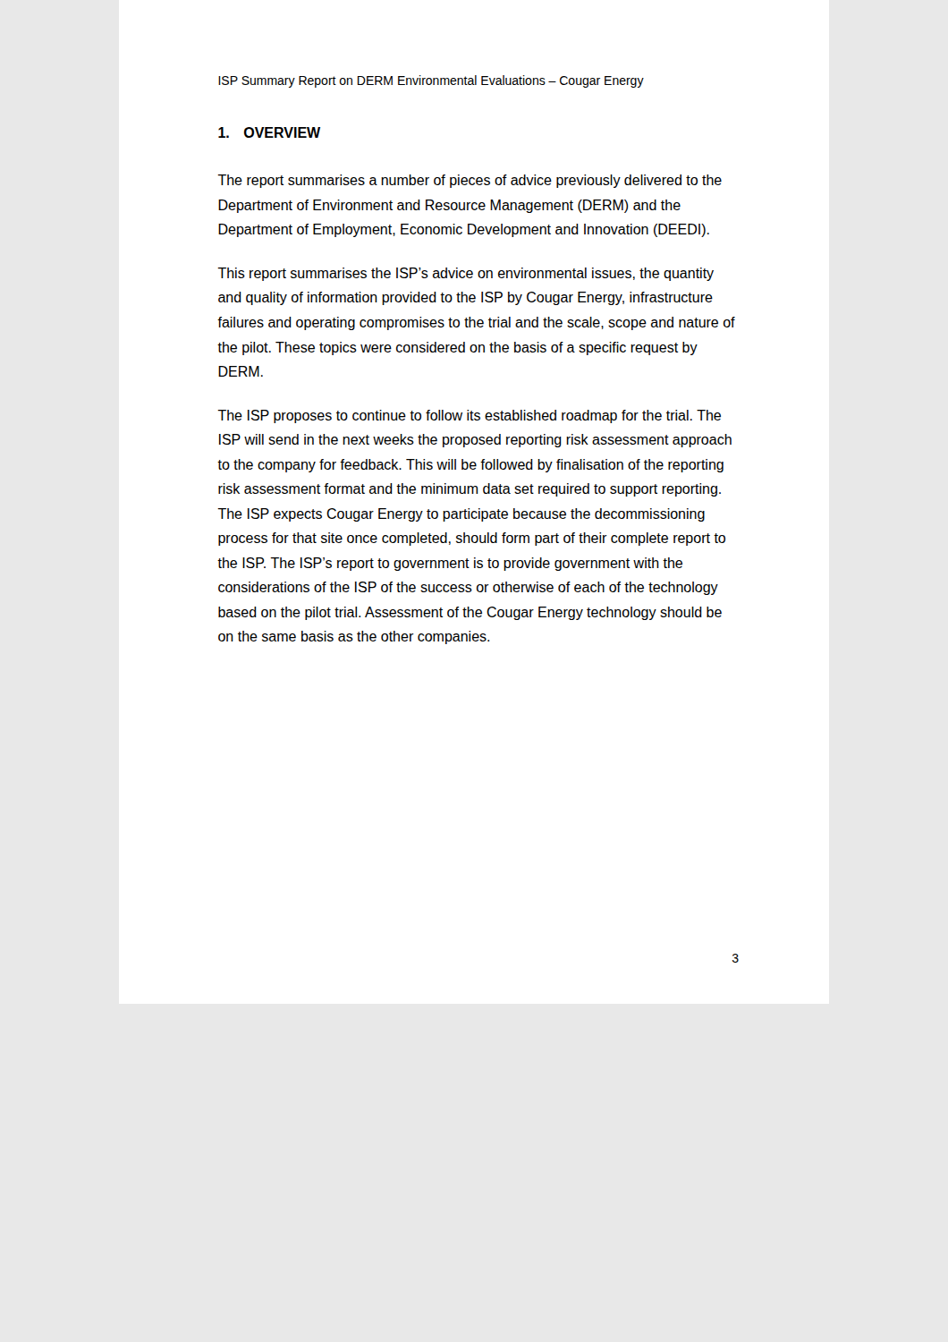ISP Summary Report on DERM Environmental Evaluations – Cougar Energy
1. OVERVIEW
The report summarises a number of pieces of advice previously delivered to the Department of Environment and Resource Management (DERM) and the Department of Employment, Economic Development and Innovation (DEEDI).
This report summarises the ISP’s advice on environmental issues, the quantity and quality of information provided to the ISP by Cougar Energy, infrastructure failures and operating compromises to the trial and the scale, scope and nature of the pilot. These topics were considered on the basis of a specific request by DERM.
The ISP proposes to continue to follow its established roadmap for the trial. The ISP will send in the next weeks the proposed reporting risk assessment approach to the company for feedback. This will be followed by finalisation of the reporting risk assessment format and the minimum data set required to support reporting. The ISP expects Cougar Energy to participate because the decommissioning process for that site once completed, should form part of their complete report to the ISP. The ISP’s report to government is to provide government with the considerations of the ISP of the success or otherwise of each of the technology based on the pilot trial. Assessment of the Cougar Energy technology should be on the same basis as the other companies.
3